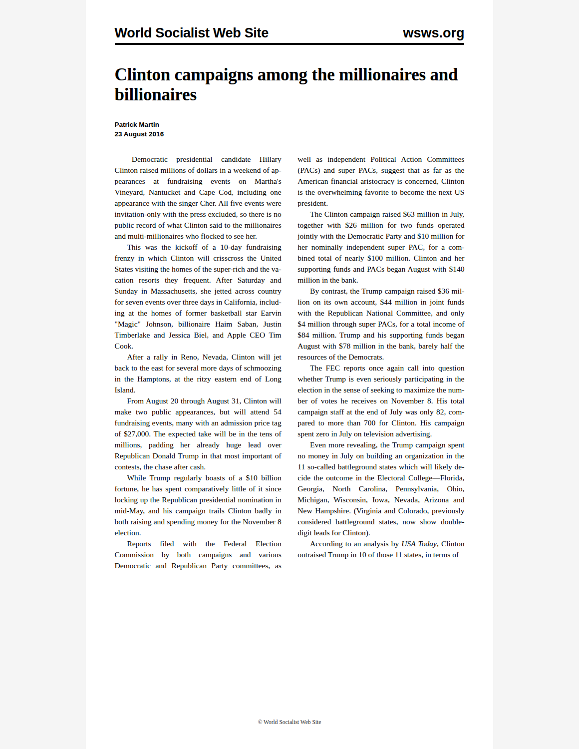World Socialist Web Site
wsws.org
Clinton campaigns among the millionaires and billionaires
Patrick Martin 23 August 2016
Democratic presidential candidate Hillary Clinton raised millions of dollars in a weekend of appearances at fundraising events on Martha's Vineyard, Nantucket and Cape Cod, including one appearance with the singer Cher. All five events were invitation-only with the press excluded, so there is no public record of what Clinton said to the millionaires and multi-millionaires who flocked to see her.
This was the kickoff of a 10-day fundraising frenzy in which Clinton will crisscross the United States visiting the homes of the super-rich and the vacation resorts they frequent. After Saturday and Sunday in Massachusetts, she jetted across country for seven events over three days in California, including at the homes of former basketball star Earvin "Magic" Johnson, billionaire Haim Saban, Justin Timberlake and Jessica Biel, and Apple CEO Tim Cook.
After a rally in Reno, Nevada, Clinton will jet back to the east for several more days of schmoozing in the Hamptons, at the ritzy eastern end of Long Island.
From August 20 through August 31, Clinton will make two public appearances, but will attend 54 fundraising events, many with an admission price tag of $27,000. The expected take will be in the tens of millions, padding her already huge lead over Republican Donald Trump in that most important of contests, the chase after cash.
While Trump regularly boasts of a $10 billion fortune, he has spent comparatively little of it since locking up the Republican presidential nomination in mid-May, and his campaign trails Clinton badly in both raising and spending money for the November 8 election.
Reports filed with the Federal Election Commission by both campaigns and various Democratic and Republican Party committees, as well as independent Political Action Committees (PACs) and super PACs, suggest that as far as the American financial aristocracy is concerned, Clinton is the overwhelming favorite to become the next US president.
The Clinton campaign raised $63 million in July, together with $26 million for two funds operated jointly with the Democratic Party and $10 million for her nominally independent super PAC, for a combined total of nearly $100 million. Clinton and her supporting funds and PACs began August with $140 million in the bank.
By contrast, the Trump campaign raised $36 million on its own account, $44 million in joint funds with the Republican National Committee, and only $4 million through super PACs, for a total income of $84 million. Trump and his supporting funds began August with $78 million in the bank, barely half the resources of the Democrats.
The FEC reports once again call into question whether Trump is even seriously participating in the election in the sense of seeking to maximize the number of votes he receives on November 8. His total campaign staff at the end of July was only 82, compared to more than 700 for Clinton. His campaign spent zero in July on television advertising.
Even more revealing, the Trump campaign spent no money in July on building an organization in the 11 so-called battleground states which will likely decide the outcome in the Electoral College—Florida, Georgia, North Carolina, Pennsylvania, Ohio, Michigan, Wisconsin, Iowa, Nevada, Arizona and New Hampshire. (Virginia and Colorado, previously considered battleground states, now show double-digit leads for Clinton).
According to an analysis by USA Today, Clinton outraised Trump in 10 of those 11 states, in terms of
© World Socialist Web Site